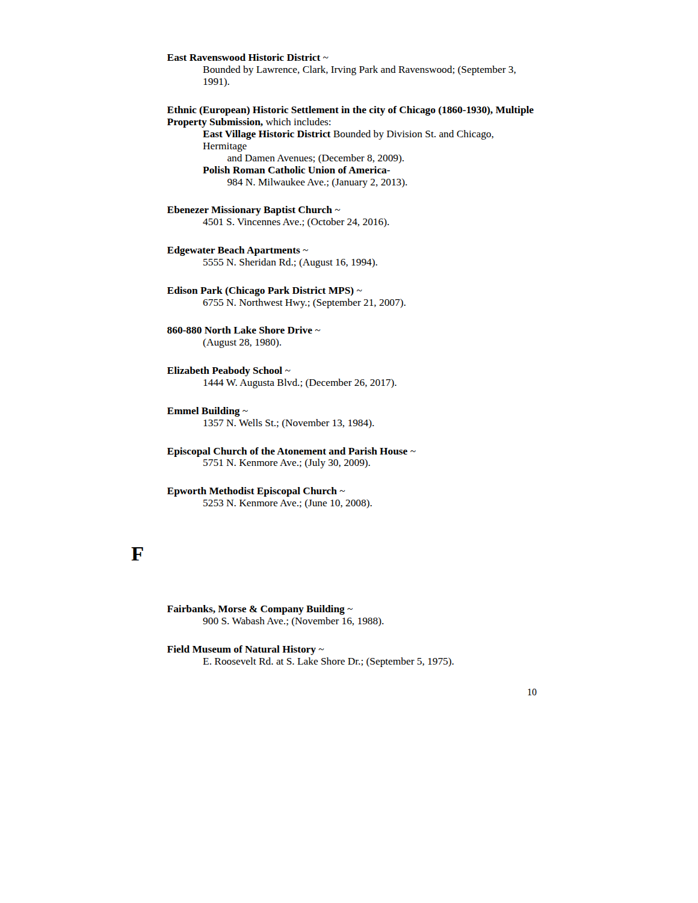East Ravenswood Historic District ~ Bounded by Lawrence, Clark, Irving Park and Ravenswood; (September 3, 1991).
Ethnic (European) Historic Settlement in the city of Chicago (1860-1930), Multiple Property Submission, which includes: East Village Historic District Bounded by Division St. and Chicago, Hermitage and Damen Avenues; (December 8, 2009). Polish Roman Catholic Union of America- 984 N. Milwaukee Ave.; (January 2, 2013).
Ebenezer Missionary Baptist Church ~ 4501 S. Vincennes Ave.; (October 24, 2016).
Edgewater Beach Apartments ~ 5555 N. Sheridan Rd.; (August 16, 1994).
Edison Park (Chicago Park District MPS) ~ 6755 N. Northwest Hwy.; (September 21, 2007).
860-880 North Lake Shore Drive ~ (August 28, 1980).
Elizabeth Peabody School ~ 1444 W. Augusta Blvd.; (December 26, 2017).
Emmel Building ~ 1357 N. Wells St.; (November 13, 1984).
Episcopal Church of the Atonement and Parish House ~ 5751 N. Kenmore Ave.; (July 30, 2009).
Epworth Methodist Episcopal Church ~ 5253 N. Kenmore Ave.; (June 10, 2008).
F
Fairbanks, Morse & Company Building ~ 900 S. Wabash Ave.; (November 16, 1988).
Field Museum of Natural History ~ E. Roosevelt Rd. at S. Lake Shore Dr.; (September 5, 1975).
10